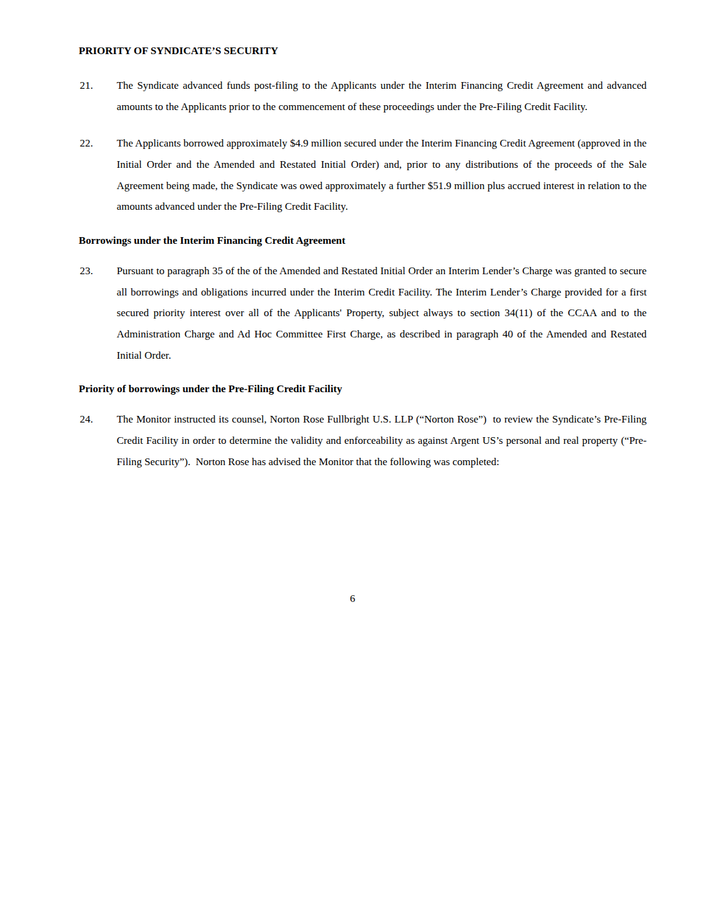Priority of Syndicate’s Security
21.
The Syndicate advanced funds post-filing to the Applicants under the Interim Financing Credit Agreement and advanced amounts to the Applicants prior to the commencement of these proceedings under the Pre-Filing Credit Facility.
22.
The Applicants borrowed approximately $4.9 million secured under the Interim Financing Credit Agreement (approved in the Initial Order and the Amended and Restated Initial Order) and, prior to any distributions of the proceeds of the Sale Agreement being made, the Syndicate was owed approximately a further $51.9 million plus accrued interest in relation to the amounts advanced under the Pre-Filing Credit Facility.
Borrowings under the Interim Financing Credit Agreement
23.
Pursuant to paragraph 35 of the of the Amended and Restated Initial Order an Interim Lender’s Charge was granted to secure all borrowings and obligations incurred under the Interim Credit Facility. The Interim Lender’s Charge provided for a first secured priority interest over all of the Applicants' Property, subject always to section 34(11) of the CCAA and to the Administration Charge and Ad Hoc Committee First Charge, as described in paragraph 40 of the Amended and Restated Initial Order.
Priority of borrowings under the Pre-Filing Credit Facility
24.
The Monitor instructed its counsel, Norton Rose Fullbright U.S. LLP (“Norton Rose”) to review the Syndicate’s Pre-Filing Credit Facility in order to determine the validity and enforceability as against Argent US’s personal and real property (“Pre-Filing Security”). Norton Rose has advised the Monitor that the following was completed:
6